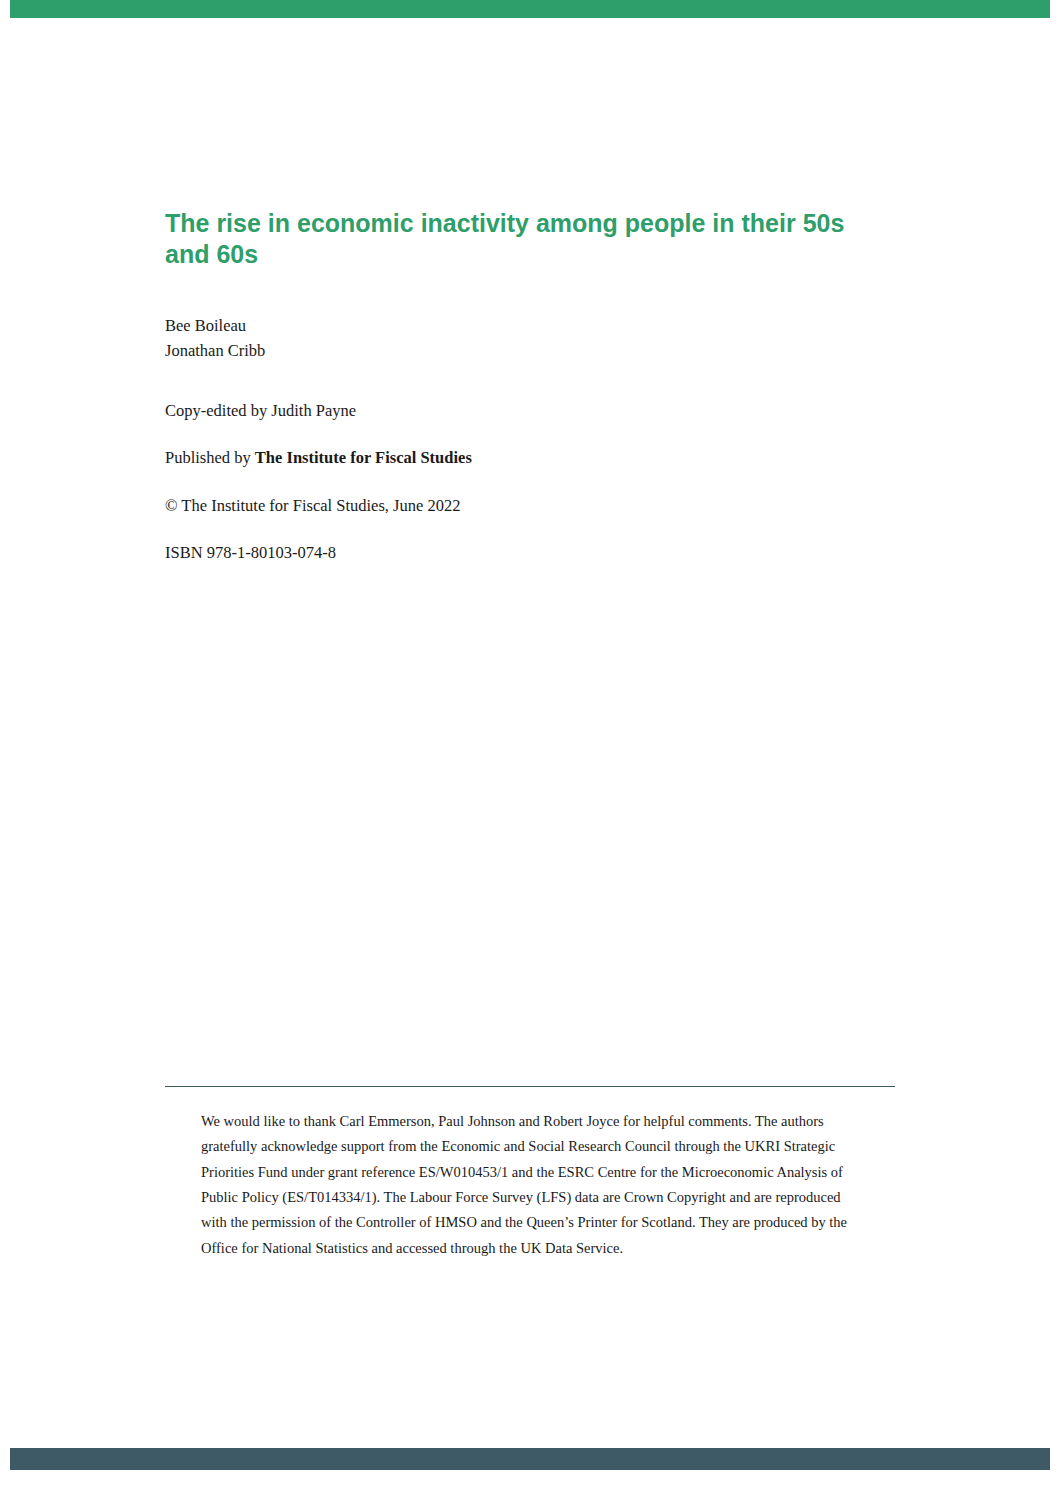The rise in economic inactivity among people in their 50s and 60s
Bee Boileau
Jonathan Cribb
Copy-edited by Judith Payne
Published by The Institute for Fiscal Studies
© The Institute for Fiscal Studies, June 2022
ISBN 978-1-80103-074-8
We would like to thank Carl Emmerson, Paul Johnson and Robert Joyce for helpful comments. The authors gratefully acknowledge support from the Economic and Social Research Council through the UKRI Strategic Priorities Fund under grant reference ES/W010453/1 and the ESRC Centre for the Microeconomic Analysis of Public Policy (ES/T014334/1). The Labour Force Survey (LFS) data are Crown Copyright and are reproduced with the permission of the Controller of HMSO and the Queen’s Printer for Scotland. They are produced by the Office for National Statistics and accessed through the UK Data Service.